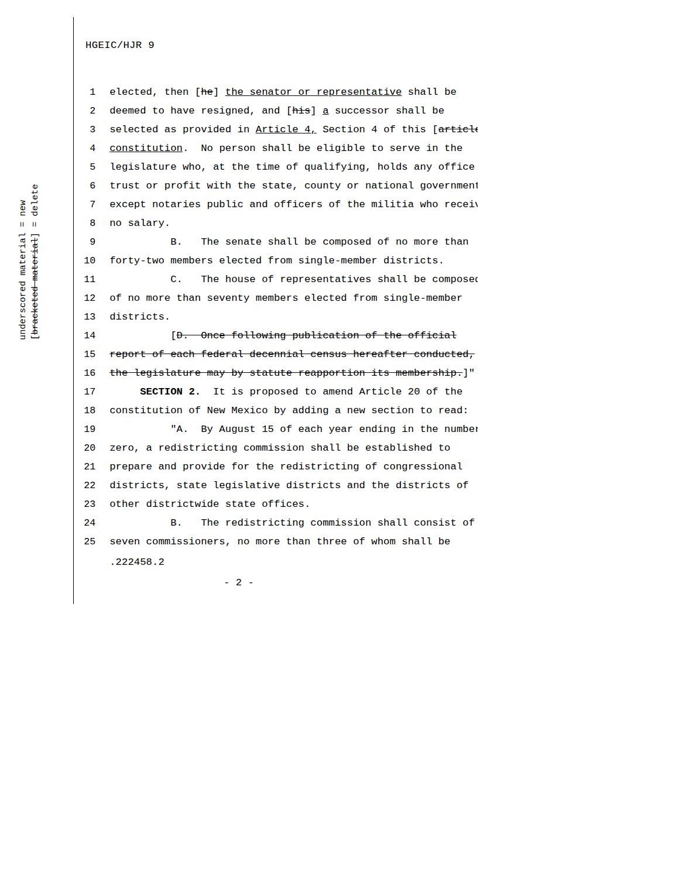HGEIC/HJR 9
1
2
3
4
5
6
7
8
9
10
11
12
13
14
15
16
17
18
19
20
21
22
23
24
25
elected, then [he] the senator or representative shall be
deemed to have resigned, and [his] a successor shall be
selected as provided in Article 4, Section 4 of this [article]
constitution. No person shall be eligible to serve in the
legislature who, at the time of qualifying, holds any office of
trust or profit with the state, county or national governments,
except notaries public and officers of the militia who receive
no salary.
B. The senate shall be composed of no more than
forty-two members elected from single-member districts.
C. The house of representatives shall be composed
of no more than seventy members elected from single-member
districts.
[D. Once following publication of the official
report of each federal decennial census hereafter conducted,
the legislature may by statute reapportion its membership.]"
SECTION 2. It is proposed to amend Article 20 of the
constitution of New Mexico by adding a new section to read:
"A. By August 15 of each year ending in the number
zero, a redistricting commission shall be established to
prepare and provide for the redistricting of congressional
districts, state legislative districts and the districts of
other districtwide state offices.
B. The redistricting commission shall consist of
seven commissioners, no more than three of whom shall be
underscored material = new
[bracketed material] = delete
.222458.2
- 2 -